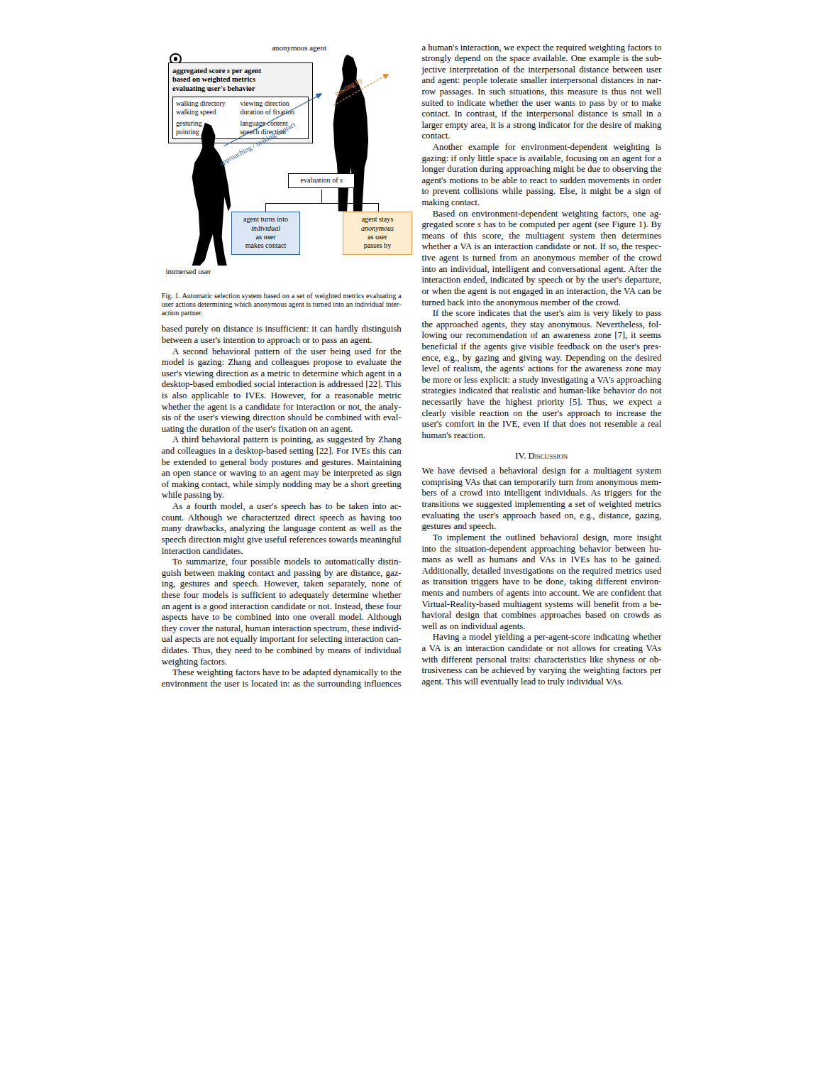anonymous agent
aggregated score s per agent
based on weighted metrics
evaluating user's behavior
walking directory
walking speed
gesturing
pointing
viewing direction
duration of fixation
language content
speech direction
approaching / making contact
passing by
evaluation of s
agent turns into
individual
as user
makes contact
agent stays
anonymous
as user
passes by
immersed user
Fig. 1. Automatic selection system based on a set of weighted metrics evaluating a user actions determining which anonymous agent is turned into an individual interaction partner.
based purely on distance is insufficient: it can hardly distinguish between a user's intention to approach or to pass an agent.
A second behavioral pattern of the user being used for the model is gazing: Zhang and colleagues propose to evaluate the user's viewing direction as a metric to determine which agent in a desktop-based embodied social interaction is addressed [22]. This is also applicable to IVEs. However, for a reasonable metric whether the agent is a candidate for interaction or not, the analysis of the user's viewing direction should be combined with evaluating the duration of the user's fixation on an agent.
A third behavioral pattern is pointing, as suggested by Zhang and colleagues in a desktop-based setting [22]. For IVEs this can be extended to general body postures and gestures. Maintaining an open stance or waving to an agent may be interpreted as sign of making contact, while simply nodding may be a short greeting while passing by.
As a fourth model, a user's speech has to be taken into account. Although we characterized direct speech as having too many drawbacks, analyzing the language content as well as the speech direction might give useful references towards meaningful interaction candidates.
To summarize, four possible models to automatically distinguish between making contact and passing by are distance, gazing, gestures and speech. However, taken separately, none of these four models is sufficient to adequately determine whether an agent is a good interaction candidate or not. Instead, these four aspects have to be combined into one overall model. Although they cover the natural, human interaction spectrum, these individual aspects are not equally important for selecting interaction candidates. Thus, they need to be combined by means of individual weighting factors.
These weighting factors have to be adapted dynamically to the environment the user is located in: as the surrounding influences a human's interaction, we expect the required weighting factors to strongly depend on the space available. One example is the subjective interpretation of the interpersonal distance between user and agent: people tolerate smaller interpersonal distances in narrow passages. In such situations, this measure is thus not well suited to indicate whether the user wants to pass by or to make contact. In contrast, if the interpersonal distance is small in a larger empty area, it is a strong indicator for the desire of making contact.
Another example for environment-dependent weighting is gazing: if only little space is available, focusing on an agent for a longer duration during approaching might be due to observing the agent's motions to be able to react to sudden movements in order to prevent collisions while passing. Else, it might be a sign of making contact.
Based on environment-dependent weighting factors, one aggregated score s has to be computed per agent (see Figure 1). By means of this score, the multiagent system then determines whether a VA is an interaction candidate or not. If so, the respective agent is turned from an anonymous member of the crowd into an individual, intelligent and conversational agent. After the interaction ended, indicated by speech or by the user's departure, or when the agent is not engaged in an interaction, the VA can be turned back into the anonymous member of the crowd.
If the score indicates that the user's aim is very likely to pass the approached agents, they stay anonymous. Nevertheless, following our recommendation of an awareness zone [7], it seems beneficial if the agents give visible feedback on the user's presence, e.g., by gazing and giving way. Depending on the desired level of realism, the agents' actions for the awareness zone may be more or less explicit: a study investigating a VA's approaching strategies indicated that realistic and human-like behavior do not necessarily have the highest priority [5]. Thus, we expect a clearly visible reaction on the user's approach to increase the user's comfort in the IVE, even if that does not resemble a real human's reaction.
IV. Discussion
We have devised a behavioral design for a multiagent system comprising VAs that can temporarily turn from anonymous members of a crowd into intelligent individuals. As triggers for the transitions we suggested implementing a set of weighted metrics evaluating the user's approach based on, e.g., distance, gazing, gestures and speech.
To implement the outlined behavioral design, more insight into the situation-dependent approaching behavior between humans as well as humans and VAs in IVEs has to be gained. Additionally, detailed investigations on the required metrics used as transition triggers have to be done, taking different environments and numbers of agents into account. We are confident that Virtual-Reality-based multiagent systems will benefit from a behavioral design that combines approaches based on crowds as well as on individual agents.
Having a model yielding a per-agent-score indicating whether a VA is an interaction candidate or not allows for creating VAs with different personal traits: characteristics like shyness or obtrusiveness can be achieved by varying the weighting factors per agent. This will eventually lead to truly individual VAs.